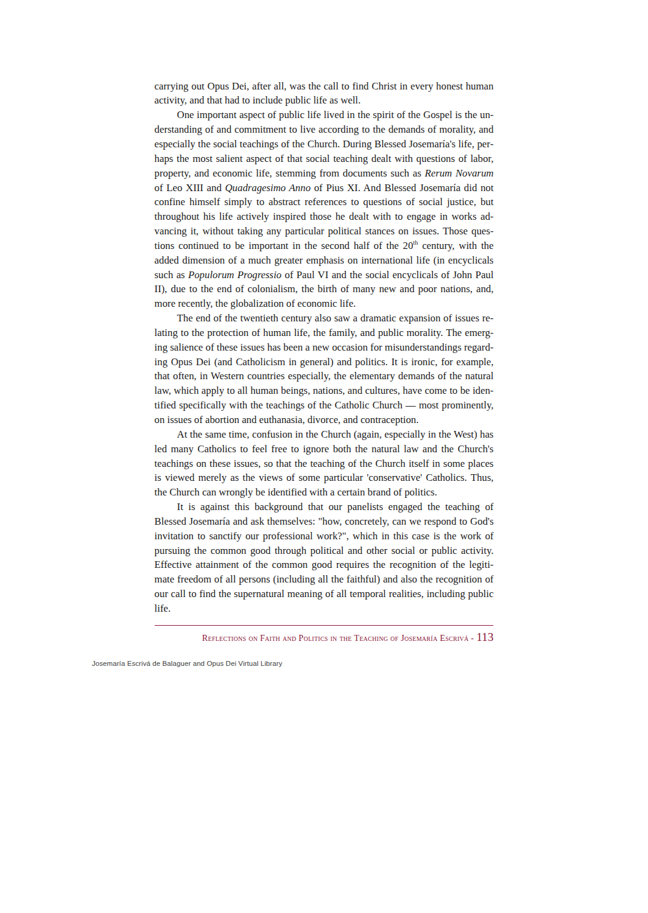carrying out Opus Dei, after all, was the call to find Christ in every honest human activity, and that had to include public life as well.
One important aspect of public life lived in the spirit of the Gospel is the understanding of and commitment to live according to the demands of morality, and especially the social teachings of the Church. During Blessed Josemaría's life, perhaps the most salient aspect of that social teaching dealt with questions of labor, property, and economic life, stemming from documents such as Rerum Novarum of Leo XIII and Quadragesimo Anno of Pius XI. And Blessed Josemaría did not confine himself simply to abstract references to questions of social justice, but throughout his life actively inspired those he dealt with to engage in works advancing it, without taking any particular political stances on issues. Those questions continued to be important in the second half of the 20th century, with the added dimension of a much greater emphasis on international life (in encyclicals such as Populorum Progressio of Paul VI and the social encyclicals of John Paul II), due to the end of colonialism, the birth of many new and poor nations, and, more recently, the globalization of economic life.
The end of the twentieth century also saw a dramatic expansion of issues relating to the protection of human life, the family, and public morality. The emerging salience of these issues has been a new occasion for misunderstandings regarding Opus Dei (and Catholicism in general) and politics. It is ironic, for example, that often, in Western countries especially, the elementary demands of the natural law, which apply to all human beings, nations, and cultures, have come to be identified specifically with the teachings of the Catholic Church — most prominently, on issues of abortion and euthanasia, divorce, and contraception.
At the same time, confusion in the Church (again, especially in the West) has led many Catholics to feel free to ignore both the natural law and the Church's teachings on these issues, so that the teaching of the Church itself in some places is viewed merely as the views of some particular 'conservative' Catholics. Thus, the Church can wrongly be identified with a certain brand of politics.
It is against this background that our panelists engaged the teaching of Blessed Josemaría and ask themselves: "how, concretely, can we respond to God's invitation to sanctify our professional work?", which in this case is the work of pursuing the common good through political and other social or public activity. Effective attainment of the common good requires the recognition of the legitimate freedom of all persons (including all the faithful) and also the recognition of our call to find the supernatural meaning of all temporal realities, including public life.
Reflections on Faith and Politics in the Teaching of Josemaría Escrivá - 113
Josemaría Escrivá de Balaguer and Opus Dei Virtual Library